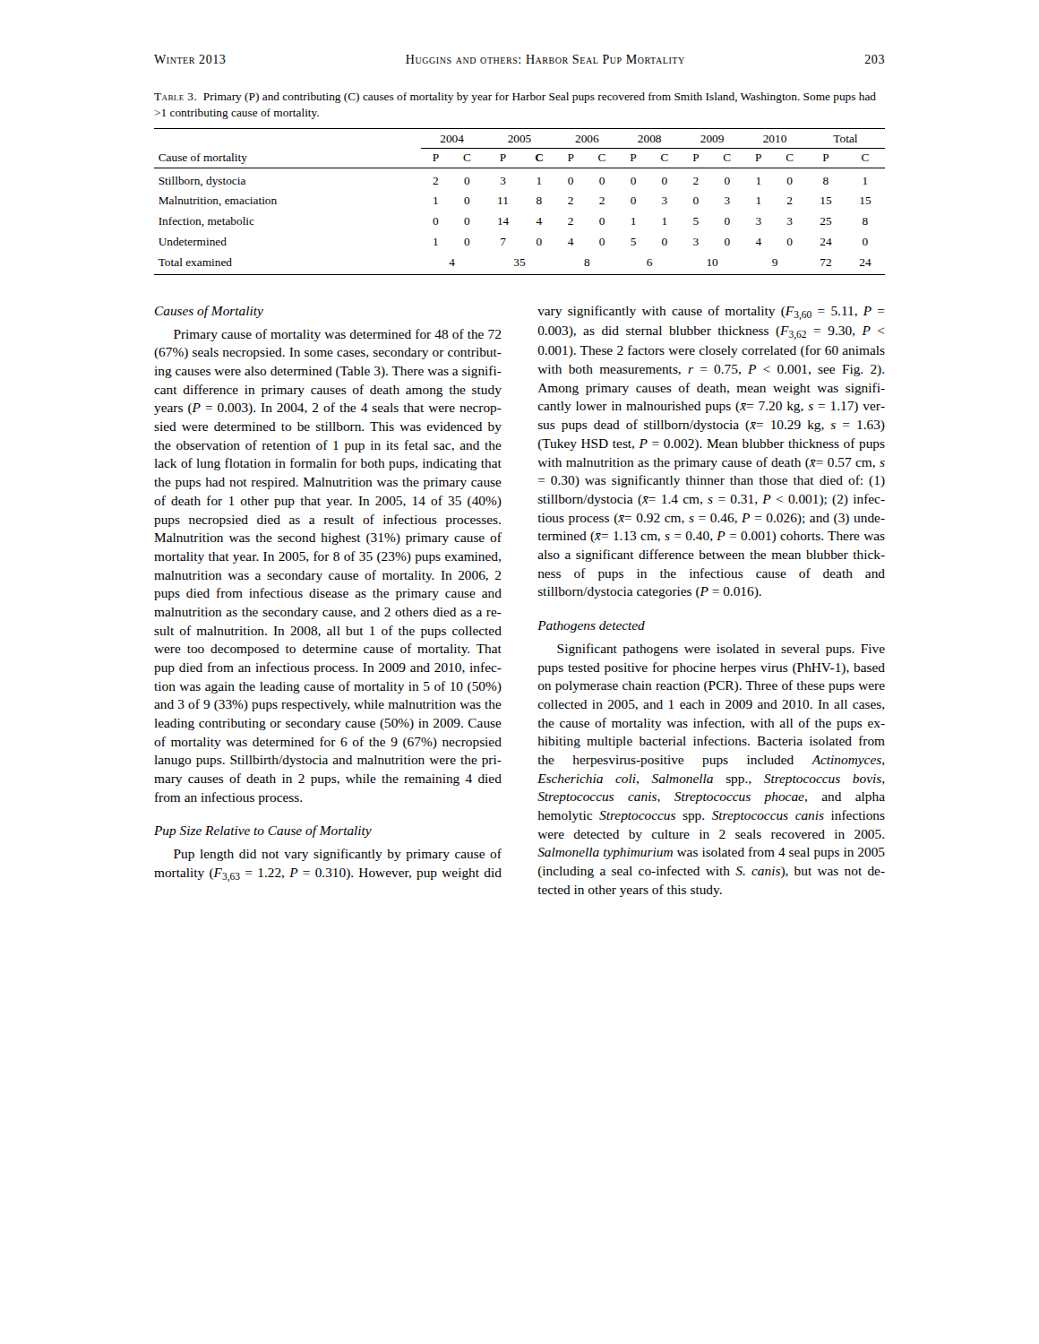Winter 2013 Huggins and others: Harbor Seal Pup Mortality 203
Table 3. Primary (P) and contributing (C) causes of mortality by year for Harbor Seal pups recovered from Smith Island, Washington. Some pups had >1 contributing cause of mortality.
| | 2004 | 2005 | 2006 | 2008 | 2009 | 2010 | Total |
| --- | --- | --- | --- | --- | --- | --- | --- |
| Cause of mortality | P | C | P | C | P | C | P | C | P | C | P | C | P | C |
| Stillborn, dystocia | 2 | 0 | 3 | 1 | 0 | 0 | 0 | 0 | 2 | 0 | 1 | 0 | 8 | 1 |
| Malnutrition, emaciation | 1 | 0 | 11 | 8 | 2 | 2 | 0 | 3 | 0 | 3 | 1 | 2 | 15 | 15 |
| Infection, metabolic | 0 | 0 | 14 | 4 | 2 | 0 | 1 | 1 | 5 | 0 | 3 | 3 | 25 | 8 |
| Undetermined | 1 | 0 | 7 | 0 | 4 | 0 | 5 | 0 | 3 | 0 | 4 | 0 | 24 | 0 |
| Total examined | 4 | 35 | 8 | 6 | 10 | 9 | 72 | 24 |
Causes of Mortality
Primary cause of mortality was determined for 48 of the 72 (67%) seals necropsied. In some cases, secondary or contributing causes were also determined (Table 3). There was a significant difference in primary causes of death among the study years (P = 0.003). In 2004, 2 of the 4 seals that were necropsied were determined to be stillborn. This was evidenced by the observation of retention of 1 pup in its fetal sac, and the lack of lung flotation in formalin for both pups, indicating that the pups had not respired. Malnutrition was the primary cause of death for 1 other pup that year. In 2005, 14 of 35 (40%) pups necropsied died as a result of infectious processes. Malnutrition was the second highest (31%) primary cause of mortality that year. In 2005, for 8 of 35 (23%) pups examined, malnutrition was a secondary cause of mortality. In 2006, 2 pups died from infectious disease as the primary cause and malnutrition as the secondary cause, and 2 others died as a result of malnutrition. In 2008, all but 1 of the pups collected were too decomposed to determine cause of mortality. That pup died from an infectious process. In 2009 and 2010, infection was again the leading cause of mortality in 5 of 10 (50%) and 3 of 9 (33%) pups respectively, while malnutrition was the leading contributing or secondary cause (50%) in 2009. Cause of mortality was determined for 6 of the 9 (67%) necropsied lanugo pups. Stillbirth/dystocia and malnutrition were the primary causes of death in 2 pups, while the remaining 4 died from an infectious process.
Pup Size Relative to Cause of Mortality
Pup length did not vary significantly by primary cause of mortality (F 3,63 = 1.22, P = 0.310). However, pup weight did vary significantly with cause of mortality (F 3,60 = 5.11, P = 0.003), as did sternal blubber thickness (F 3,62 = 9.30, P < 0.001). These 2 factors were closely correlated (for 60 animals with both measurements, r = 0.75, P < 0.001, see Fig. 2). Among primary causes of death, mean weight was significantly lower in malnourished pups (x̄= 7.20 kg, s = 1.17) versus pups dead of stillborn/dystocia (x̄= 10.29 kg, s = 1.63) (Tukey HSD test, P = 0.002). Mean blubber thickness of pups with malnutrition as the primary cause of death (x̄= 0.57 cm, s = 0.30) was significantly thinner than those that died of: (1) stillborn/dystocia (x̄= 1.4 cm, s = 0.31, P < 0.001); (2) infectious process (x̄= 0.92 cm, s = 0.46, P = 0.026); and (3) undetermined (x̄= 1.13 cm, s = 0.40, P = 0.001) cohorts. There was also a significant difference between the mean blubber thickness of pups in the infectious cause of death and stillborn/dystocia categories (P = 0.016).
Pathogens detected
Significant pathogens were isolated in several pups. Five pups tested positive for phocine herpes virus (PhHV-1), based on polymerase chain reaction (PCR). Three of these pups were collected in 2005, and 1 each in 2009 and 2010. In all cases, the cause of mortality was infection, with all of the pups exhibiting multiple bacterial infections. Bacteria isolated from the herpesvirus-positive pups included Actinomyces, Escherichia coli, Salmonella spp., Streptococcus bovis, Streptococcus canis, Streptococcus phocae, and alpha hemolytic Streptococcus spp. Streptococcus canis infections were detected by culture in 2 seals recovered in 2005. Salmonella typhimurium was isolated from 4 seal pups in 2005 (including a seal co-infected with S. canis), but was not detected in other years of this study.